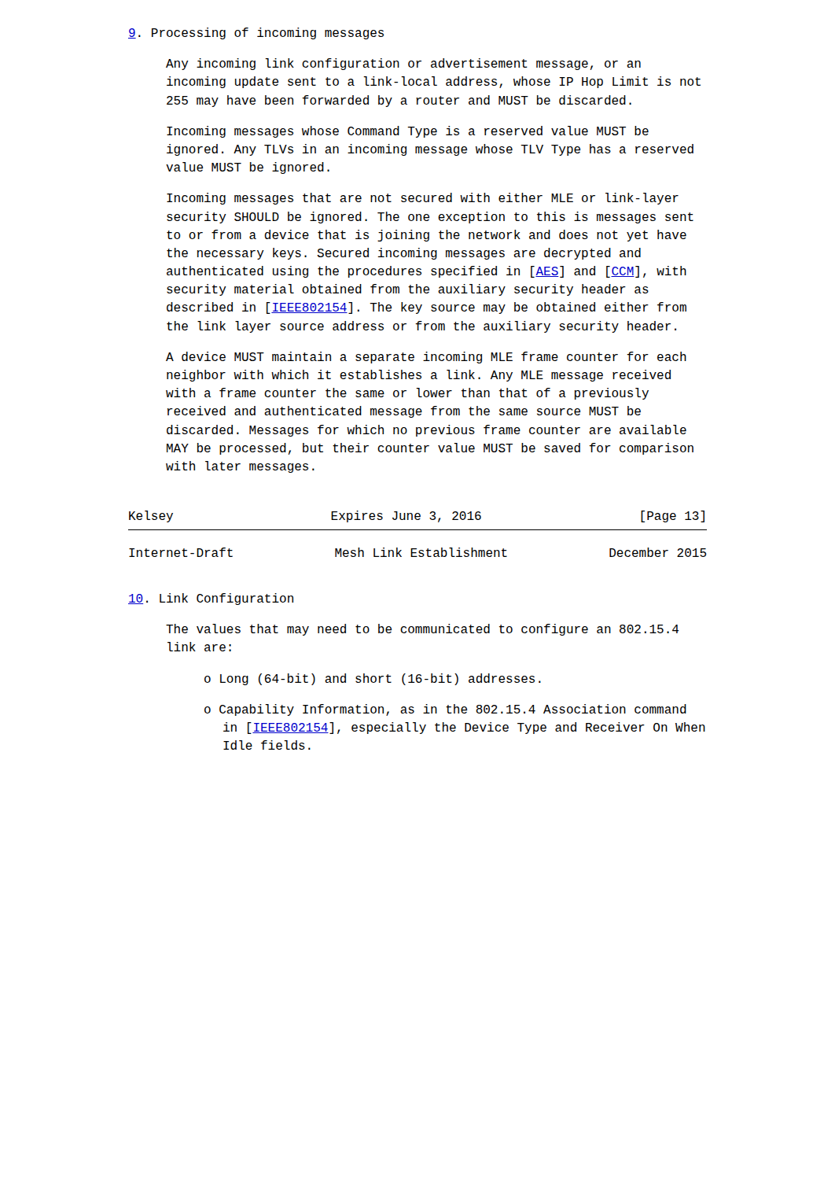9. Processing of incoming messages
Any incoming link configuration or advertisement message, or an incoming update sent to a link-local address, whose IP Hop Limit is not 255 may have been forwarded by a router and MUST be discarded.
Incoming messages whose Command Type is a reserved value MUST be ignored. Any TLVs in an incoming message whose TLV Type has a reserved value MUST be ignored.
Incoming messages that are not secured with either MLE or link-layer security SHOULD be ignored. The one exception to this is messages sent to or from a device that is joining the network and does not yet have the necessary keys. Secured incoming messages are decrypted and authenticated using the procedures specified in [AES] and [CCM], with security material obtained from the auxiliary security header as described in [IEEE802154]. The key source may be obtained either from the link layer source address or from the auxiliary security header.
A device MUST maintain a separate incoming MLE frame counter for each neighbor with which it establishes a link. Any MLE message received with a frame counter the same or lower than that of a previously received and authenticated message from the same source MUST be discarded. Messages for which no previous frame counter are available MAY be processed, but their counter value MUST be saved for comparison with later messages.
Kelsey Expires June 3, 2016 [Page 13]
Internet-Draft Mesh Link Establishment December 2015
10. Link Configuration
The values that may need to be communicated to configure an 802.15.4 link are:
o Long (64-bit) and short (16-bit) addresses.
o Capability Information, as in the 802.15.4 Association command in [IEEE802154], especially the Device Type and Receiver On When Idle fields.